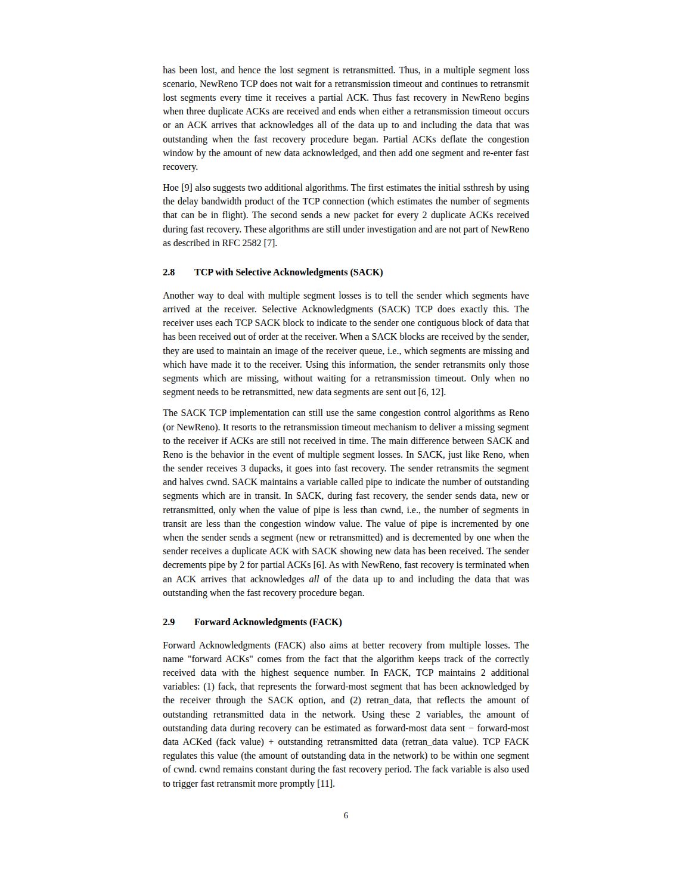has been lost, and hence the lost segment is retransmitted. Thus, in a multiple segment loss scenario, NewReno TCP does not wait for a retransmission timeout and continues to retransmit lost segments every time it receives a partial ACK. Thus fast recovery in NewReno begins when three duplicate ACKs are received and ends when either a retransmission timeout occurs or an ACK arrives that acknowledges all of the data up to and including the data that was outstanding when the fast recovery procedure began. Partial ACKs deflate the congestion window by the amount of new data acknowledged, and then add one segment and re-enter fast recovery.
Hoe [9] also suggests two additional algorithms. The first estimates the initial ssthresh by using the delay bandwidth product of the TCP connection (which estimates the number of segments that can be in flight). The second sends a new packet for every 2 duplicate ACKs received during fast recovery. These algorithms are still under investigation and are not part of NewReno as described in RFC 2582 [7].
2.8 TCP with Selective Acknowledgments (SACK)
Another way to deal with multiple segment losses is to tell the sender which segments have arrived at the receiver. Selective Acknowledgments (SACK) TCP does exactly this. The receiver uses each TCP SACK block to indicate to the sender one contiguous block of data that has been received out of order at the receiver. When a SACK blocks are received by the sender, they are used to maintain an image of the receiver queue, i.e., which segments are missing and which have made it to the receiver. Using this information, the sender retransmits only those segments which are missing, without waiting for a retransmission timeout. Only when no segment needs to be retransmitted, new data segments are sent out [6, 12].
The SACK TCP implementation can still use the same congestion control algorithms as Reno (or NewReno). It resorts to the retransmission timeout mechanism to deliver a missing segment to the receiver if ACKs are still not received in time. The main difference between SACK and Reno is the behavior in the event of multiple segment losses. In SACK, just like Reno, when the sender receives 3 dupacks, it goes into fast recovery. The sender retransmits the segment and halves cwnd. SACK maintains a variable called pipe to indicate the number of outstanding segments which are in transit. In SACK, during fast recovery, the sender sends data, new or retransmitted, only when the value of pipe is less than cwnd, i.e., the number of segments in transit are less than the congestion window value. The value of pipe is incremented by one when the sender sends a segment (new or retransmitted) and is decremented by one when the sender receives a duplicate ACK with SACK showing new data has been received. The sender decrements pipe by 2 for partial ACKs [6]. As with NewReno, fast recovery is terminated when an ACK arrives that acknowledges all of the data up to and including the data that was outstanding when the fast recovery procedure began.
2.9 Forward Acknowledgments (FACK)
Forward Acknowledgments (FACK) also aims at better recovery from multiple losses. The name "forward ACKs" comes from the fact that the algorithm keeps track of the correctly received data with the highest sequence number. In FACK, TCP maintains 2 additional variables: (1) fack, that represents the forward-most segment that has been acknowledged by the receiver through the SACK option, and (2) retran_data, that reflects the amount of outstanding retransmitted data in the network. Using these 2 variables, the amount of outstanding data during recovery can be estimated as forward-most data sent − forward-most data ACKed (fack value) + outstanding retransmitted data (retran_data value). TCP FACK regulates this value (the amount of outstanding data in the network) to be within one segment of cwnd. cwnd remains constant during the fast recovery period. The fack variable is also used to trigger fast retransmit more promptly [11].
6